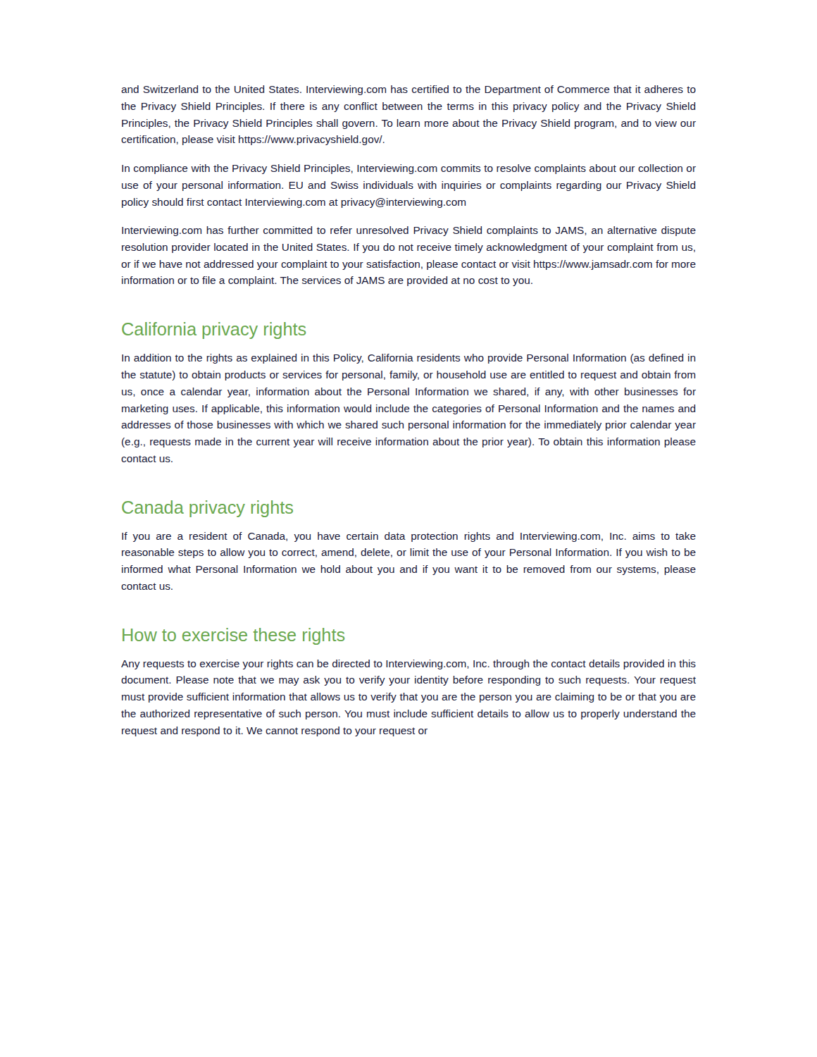and Switzerland to the United States. Interviewing.com has certified to the Department of Commerce that it adheres to the Privacy Shield Principles. If there is any conflict between the terms in this privacy policy and the Privacy Shield Principles, the Privacy Shield Principles shall govern. To learn more about the Privacy Shield program, and to view our certification, please visit https://www.privacyshield.gov/.
In compliance with the Privacy Shield Principles, Interviewing.com commits to resolve complaints about our collection or use of your personal information. EU and Swiss individuals with inquiries or complaints regarding our Privacy Shield policy should first contact Interviewing.com at privacy@interviewing.com
Interviewing.com has further committed to refer unresolved Privacy Shield complaints to JAMS, an alternative dispute resolution provider located in the United States. If you do not receive timely acknowledgment of your complaint from us, or if we have not addressed your complaint to your satisfaction, please contact or visit https://www.jamsadr.com for more information or to file a complaint. The services of JAMS are provided at no cost to you.
California privacy rights
In addition to the rights as explained in this Policy, California residents who provide Personal Information (as defined in the statute) to obtain products or services for personal, family, or household use are entitled to request and obtain from us, once a calendar year, information about the Personal Information we shared, if any, with other businesses for marketing uses. If applicable, this information would include the categories of Personal Information and the names and addresses of those businesses with which we shared such personal information for the immediately prior calendar year (e.g., requests made in the current year will receive information about the prior year). To obtain this information please contact us.
Canada privacy rights
If you are a resident of Canada, you have certain data protection rights and Interviewing.com, Inc. aims to take reasonable steps to allow you to correct, amend, delete, or limit the use of your Personal Information. If you wish to be informed what Personal Information we hold about you and if you want it to be removed from our systems, please contact us.
How to exercise these rights
Any requests to exercise your rights can be directed to Interviewing.com, Inc. through the contact details provided in this document. Please note that we may ask you to verify your identity before responding to such requests. Your request must provide sufficient information that allows us to verify that you are the person you are claiming to be or that you are the authorized representative of such person. You must include sufficient details to allow us to properly understand the request and respond to it. We cannot respond to your request or